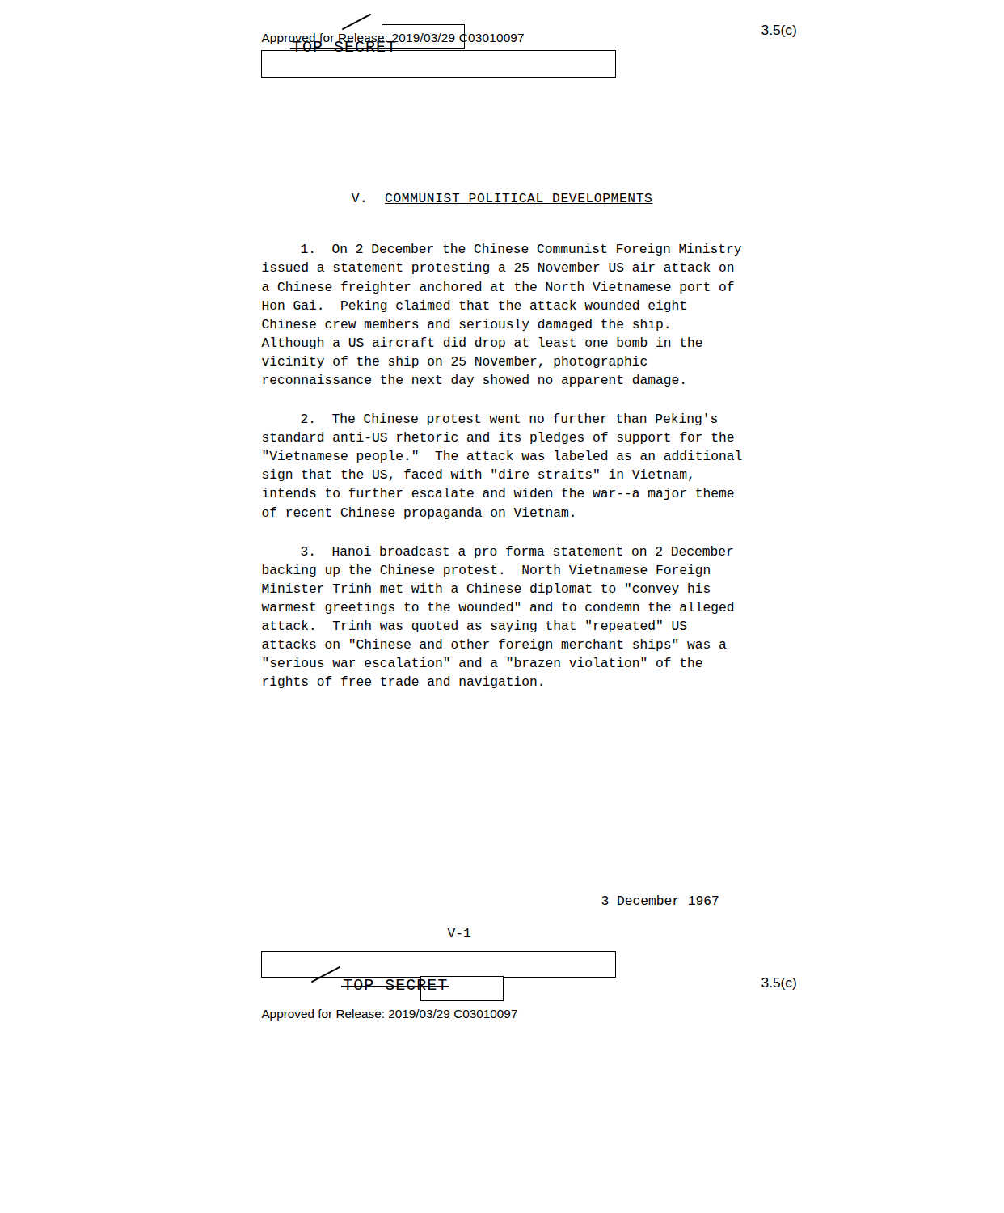3.5(c)
Approved for Release: 2019/03/29 C03010097
TOP SECRET
V. COMMUNIST POLITICAL DEVELOPMENTS
1. On 2 December the Chinese Communist Foreign Ministry issued a statement protesting a 25 November US air attack on a Chinese freighter anchored at the North Vietnamese port of Hon Gai. Peking claimed that the attack wounded eight Chinese crew members and seriously damaged the ship. Although a US aircraft did drop at least one bomb in the vicinity of the ship on 25 November, photographic reconnaissance the next day showed no apparent damage.
2. The Chinese protest went no further than Peking's standard anti-US rhetoric and its pledges of support for the "Vietnamese people." The attack was labeled as an additional sign that the US, faced with "dire straits" in Vietnam, intends to further escalate and widen the war--a major theme of recent Chinese propaganda on Vietnam.
3. Hanoi broadcast a pro forma statement on 2 December backing up the Chinese protest. North Vietnamese Foreign Minister Trinh met with a Chinese diplomat to "convey his warmest greetings to the wounded" and to condemn the alleged attack. Trinh was quoted as saying that "repeated" US attacks on "Chinese and other foreign merchant ships" was a "serious war escalation" and a "brazen violation" of the rights of free trade and navigation.
3 December 1967
V-1
TOP SECRET
Approved for Release: 2019/03/29 C03010097
3.5(c)